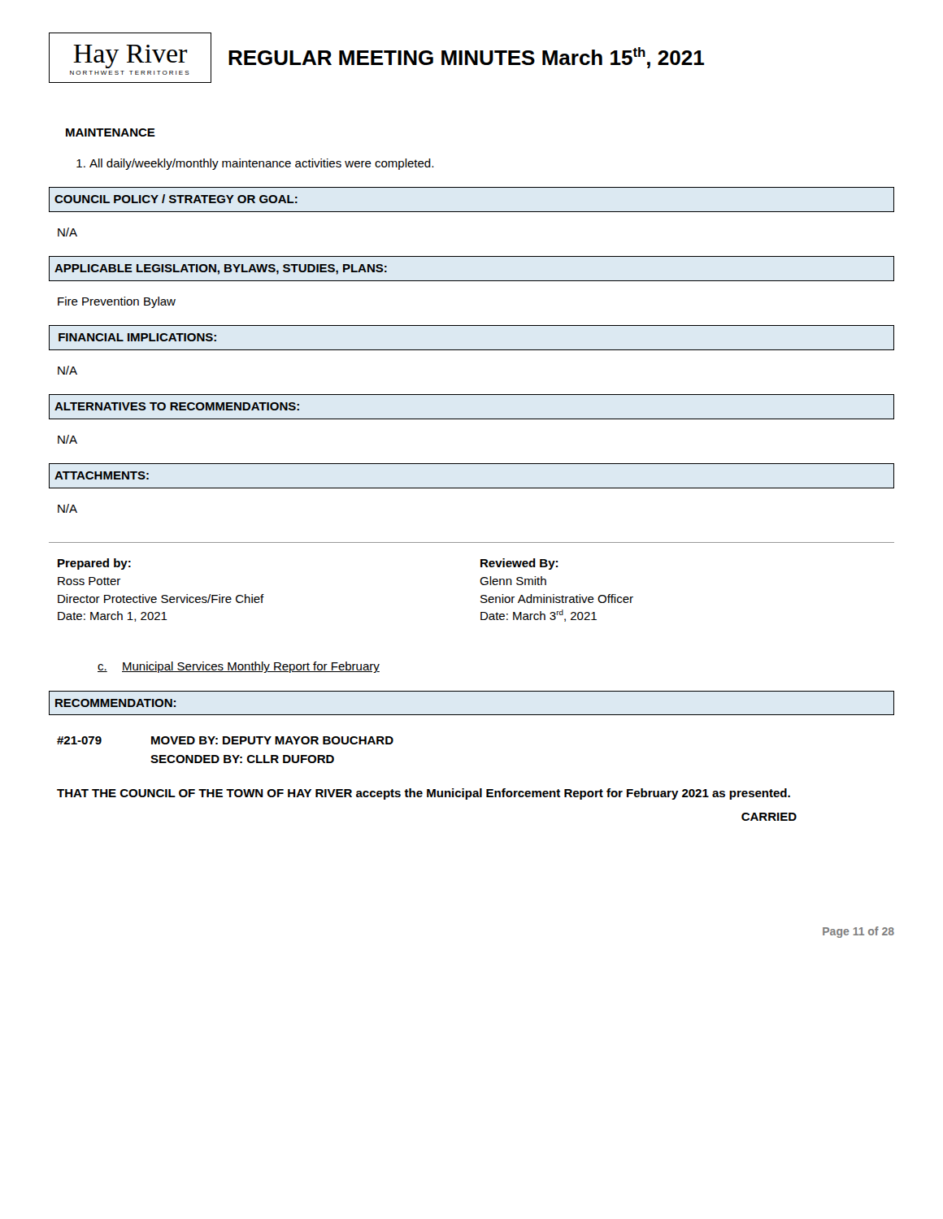Hay River
NORTHWEST TERRITORIES
REGULAR MEETING MINUTES March 15th, 2021
MAINTENANCE
All daily/weekly/monthly maintenance activities were completed.
COUNCIL POLICY / STRATEGY OR GOAL:
N/A
APPLICABLE LEGISLATION, BYLAWS, STUDIES, PLANS:
Fire Prevention Bylaw
FINANCIAL IMPLICATIONS:
N/A
ALTERNATIVES TO RECOMMENDATIONS:
N/A
ATTACHMENTS:
N/A
| Prepared by: Ross Potter Director Protective Services/Fire Chief Date: March 1, 2021 | Reviewed By: Glenn Smith Senior Administrative Officer Date: March 3 rd , 2021 |
c. Municipal Services Monthly Report for February
RECOMMENDATION:
| #21-079 | MOVED BY: DEPUTY MAYOR BOUCHARD SECONDED BY: CLLR DUFORD |
THAT THE COUNCIL OF THE TOWN OF HAY RIVER accepts the Municipal Enforcement Report for February 2021 as presented.
CARRIED
Page 11 of 28